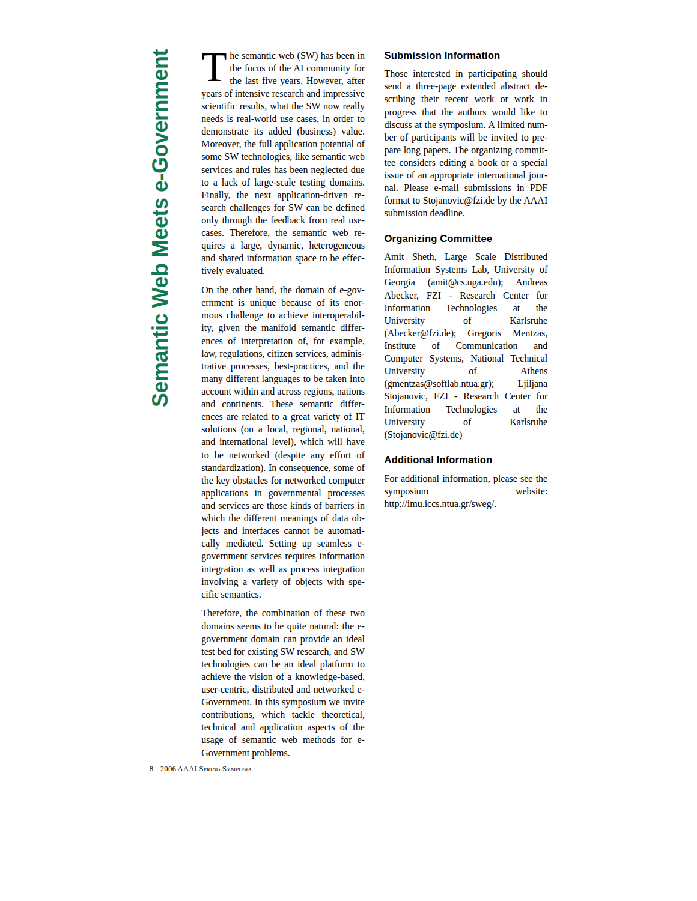Semantic Web Meets e-Government
The semantic web (SW) has been in the focus of the AI community for the last five years. However, after years of intensive research and impressive scientific results, what the SW now really needs is real-world use cases, in order to demonstrate its added (business) value. Moreover, the full application potential of some SW technologies, like semantic web services and rules has been neglected due to a lack of large-scale testing domains. Finally, the next application-driven research challenges for SW can be defined only through the feedback from real use-cases. Therefore, the semantic web requires a large, dynamic, heterogeneous and shared information space to be effectively evaluated.
On the other hand, the domain of e-government is unique because of its enormous challenge to achieve interoperability, given the manifold semantic differences of interpretation of, for example, law, regulations, citizen services, administrative processes, best-practices, and the many different languages to be taken into account within and across regions, nations and continents. These semantic differences are related to a great variety of IT solutions (on a local, regional, national, and international level), which will have to be networked (despite any effort of standardization). In consequence, some of the key obstacles for networked computer applications in governmental processes and services are those kinds of barriers in which the different meanings of data objects and interfaces cannot be automatically mediated. Setting up seamless e-government services requires information integration as well as process integration involving a variety of objects with specific semantics.
Therefore, the combination of these two domains seems to be quite natural: the e-government domain can provide an ideal test bed for existing SW research, and SW technologies can be an ideal platform to achieve the vision of a knowledge-based, user-centric, distributed and networked e-Government. In this symposium we invite contributions, which tackle theoretical, technical and application aspects of the usage of semantic web methods for e-Government problems.
Submission Information
Those interested in participating should send a three-page extended abstract describing their recent work or work in progress that the authors would like to discuss at the symposium. A limited number of participants will be invited to prepare long papers. The organizing committee considers editing a book or a special issue of an appropriate international journal. Please e-mail submissions in PDF format to Stojanovic@fzi.de by the AAAI submission deadline.
Organizing Committee
Amit Sheth, Large Scale Distributed Information Systems Lab, University of Georgia (amit@cs.uga.edu); Andreas Abecker, FZI - Research Center for Information Technologies at the University of Karlsruhe (Abecker@fzi.de); Gregoris Mentzas, Institute of Communication and Computer Systems, National Technical University of Athens (gmentzas@softlab.ntua.gr); Ljiljana Stojanovic, FZI - Research Center for Information Technologies at the University of Karlsruhe (Stojanovic@fzi.de)
Additional Information
For additional information, please see the symposium website: http://imu.iccs.ntua.gr/sweg/.
82006 AAAI Spring Symposia